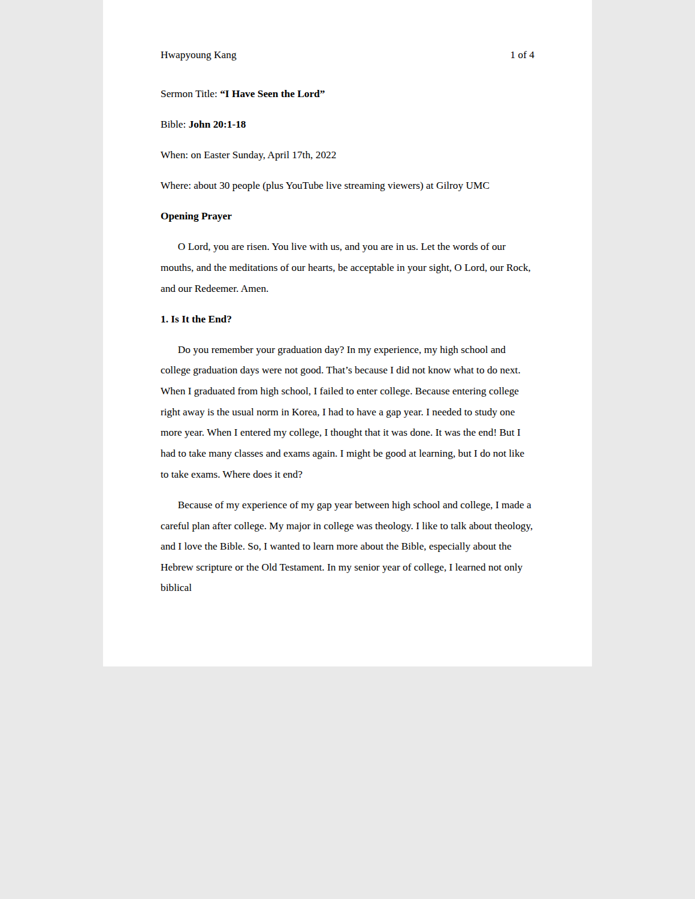Hwapyoung Kang 1 of 4
Sermon Title: “I Have Seen the Lord”
Bible: John 20:1-18
When: on Easter Sunday, April 17th, 2022
Where: about 30 people (plus YouTube live streaming viewers) at Gilroy UMC
Opening Prayer
O Lord, you are risen. You live with us, and you are in us. Let the words of our mouths, and the meditations of our hearts, be acceptable in your sight, O Lord, our Rock, and our Redeemer. Amen.
1. Is It the End?
Do you remember your graduation day? In my experience, my high school and college graduation days were not good. That’s because I did not know what to do next. When I graduated from high school, I failed to enter college. Because entering college right away is the usual norm in Korea, I had to have a gap year. I needed to study one more year. When I entered my college, I thought that it was done. It was the end! But I had to take many classes and exams again. I might be good at learning, but I do not like to take exams. Where does it end?
Because of my experience of my gap year between high school and college, I made a careful plan after college. My major in college was theology. I like to talk about theology, and I love the Bible. So, I wanted to learn more about the Bible, especially about the Hebrew scripture or the Old Testament. In my senior year of college, I learned not only biblical